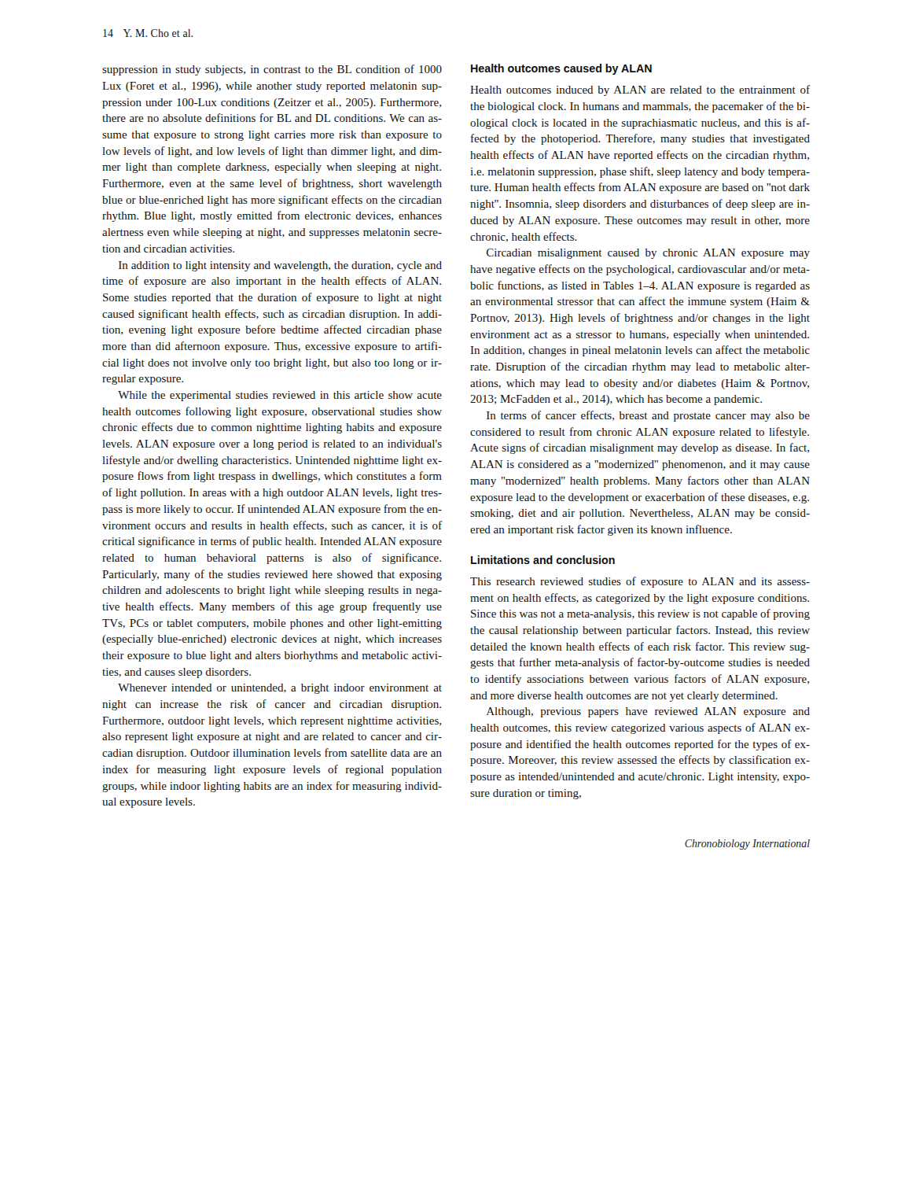14 Y. M. Cho et al.
suppression in study subjects, in contrast to the BL condition of 1000 Lux (Foret et al., 1996), while another study reported melatonin suppression under 100-Lux conditions (Zeitzer et al., 2005). Furthermore, there are no absolute definitions for BL and DL conditions. We can assume that exposure to strong light carries more risk than exposure to low levels of light, and low levels of light than dimmer light, and dimmer light than complete darkness, especially when sleeping at night. Furthermore, even at the same level of brightness, short wavelength blue or blue-enriched light has more significant effects on the circadian rhythm. Blue light, mostly emitted from electronic devices, enhances alertness even while sleeping at night, and suppresses melatonin secretion and circadian activities.
In addition to light intensity and wavelength, the duration, cycle and time of exposure are also important in the health effects of ALAN. Some studies reported that the duration of exposure to light at night caused significant health effects, such as circadian disruption. In addition, evening light exposure before bedtime affected circadian phase more than did afternoon exposure. Thus, excessive exposure to artificial light does not involve only too bright light, but also too long or irregular exposure.
While the experimental studies reviewed in this article show acute health outcomes following light exposure, observational studies show chronic effects due to common nighttime lighting habits and exposure levels. ALAN exposure over a long period is related to an individual's lifestyle and/or dwelling characteristics. Unintended nighttime light exposure flows from light trespass in dwellings, which constitutes a form of light pollution. In areas with a high outdoor ALAN levels, light trespass is more likely to occur. If unintended ALAN exposure from the environment occurs and results in health effects, such as cancer, it is of critical significance in terms of public health. Intended ALAN exposure related to human behavioral patterns is also of significance. Particularly, many of the studies reviewed here showed that exposing children and adolescents to bright light while sleeping results in negative health effects. Many members of this age group frequently use TVs, PCs or tablet computers, mobile phones and other light-emitting (especially blue-enriched) electronic devices at night, which increases their exposure to blue light and alters biorhythms and metabolic activities, and causes sleep disorders.
Whenever intended or unintended, a bright indoor environment at night can increase the risk of cancer and circadian disruption. Furthermore, outdoor light levels, which represent nighttime activities, also represent light exposure at night and are related to cancer and circadian disruption. Outdoor illumination levels from satellite data are an index for measuring light exposure levels of regional population groups, while indoor lighting habits are an index for measuring individual exposure levels.
Health outcomes caused by ALAN
Health outcomes induced by ALAN are related to the entrainment of the biological clock. In humans and mammals, the pacemaker of the biological clock is located in the suprachiasmatic nucleus, and this is affected by the photoperiod. Therefore, many studies that investigated health effects of ALAN have reported effects on the circadian rhythm, i.e. melatonin suppression, phase shift, sleep latency and body temperature. Human health effects from ALAN exposure are based on ''not dark night''. Insomnia, sleep disorders and disturbances of deep sleep are induced by ALAN exposure. These outcomes may result in other, more chronic, health effects.
Circadian misalignment caused by chronic ALAN exposure may have negative effects on the psychological, cardiovascular and/or metabolic functions, as listed in Tables 1–4. ALAN exposure is regarded as an environmental stressor that can affect the immune system (Haim & Portnov, 2013). High levels of brightness and/or changes in the light environment act as a stressor to humans, especially when unintended. In addition, changes in pineal melatonin levels can affect the metabolic rate. Disruption of the circadian rhythm may lead to metabolic alterations, which may lead to obesity and/or diabetes (Haim & Portnov, 2013; McFadden et al., 2014), which has become a pandemic.
In terms of cancer effects, breast and prostate cancer may also be considered to result from chronic ALAN exposure related to lifestyle. Acute signs of circadian misalignment may develop as disease. In fact, ALAN is considered as a ''modernized'' phenomenon, and it may cause many ''modernized'' health problems. Many factors other than ALAN exposure lead to the development or exacerbation of these diseases, e.g. smoking, diet and air pollution. Nevertheless, ALAN may be considered an important risk factor given its known influence.
Limitations and conclusion
This research reviewed studies of exposure to ALAN and its assessment on health effects, as categorized by the light exposure conditions. Since this was not a meta-analysis, this review is not capable of proving the causal relationship between particular factors. Instead, this review detailed the known health effects of each risk factor. This review suggests that further meta-analysis of factor-by-outcome studies is needed to identify associations between various factors of ALAN exposure, and more diverse health outcomes are not yet clearly determined.
Although, previous papers have reviewed ALAN exposure and health outcomes, this review categorized various aspects of ALAN exposure and identified the health outcomes reported for the types of exposure. Moreover, this review assessed the effects by classification exposure as intended/unintended and acute/chronic. Light intensity, exposure duration or timing,
Chronobiology International